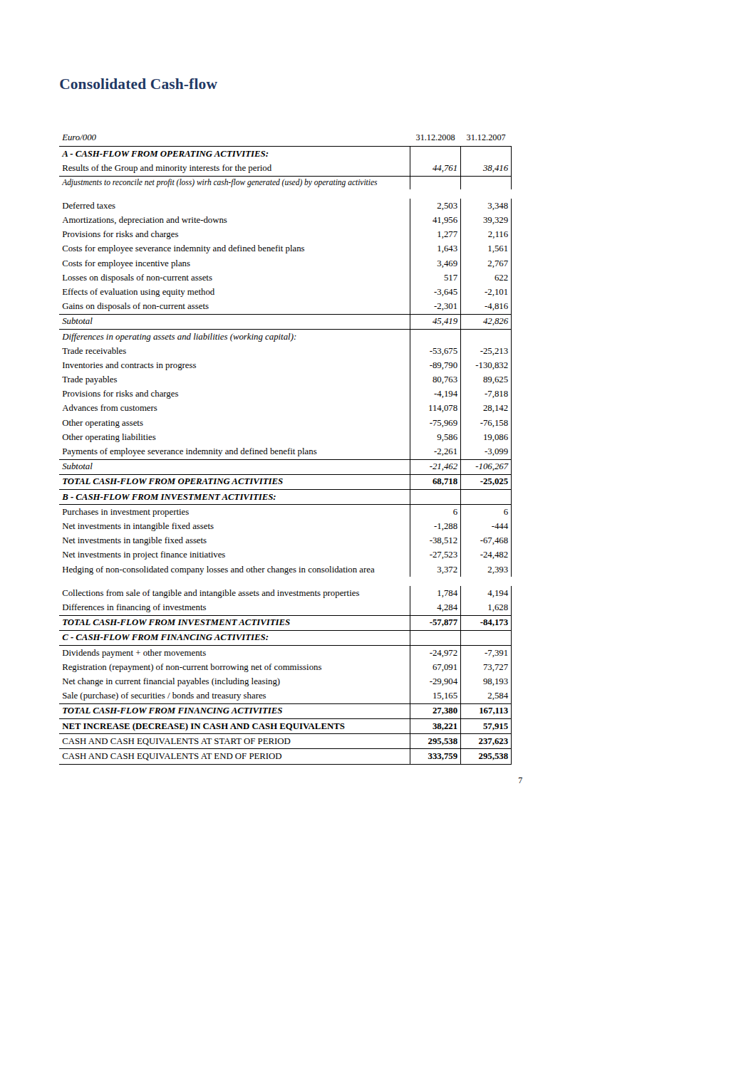Consolidated Cash-flow
| Euro/000 | 31.12.2008 | 31.12.2007 |
| A - CASH-FLOW FROM OPERATING ACTIVITIES: | | |
| Results of the Group and minority interests for the period | 44,761 | 38,416 |
| Adjustments to reconcile net profit (loss) wirh cash-flow generated (used) by operating activities | | |
| Deferred taxes | 2,503 | 3,348 |
| Amortizations, depreciation and write-downs | 41,956 | 39,329 |
| Provisions for risks and charges | 1,277 | 2,116 |
| Costs for employee severance indemnity and defined benefit plans | 1,643 | 1,561 |
| Costs for employee incentive plans | 3,469 | 2,767 |
| Losses on disposals of non-current assets | 517 | 622 |
| Effects of evaluation using equity method | -3,645 | -2,101 |
| Gains on disposals of non-current assets | -2,301 | -4,816 |
| Subtotal | 45,419 | 42,826 |
| Differences in operating assets and liabilities (working capital): | | |
| Trade receivables | -53,675 | -25,213 |
| Inventories and contracts in progress | -89,790 | -130,832 |
| Trade payables | 80,763 | 89,625 |
| Provisions for risks and charges | -4,194 | -7,818 |
| Advances from customers | 114,078 | 28,142 |
| Other operating assets | -75,969 | -76,158 |
| Other operating liabilities | 9,586 | 19,086 |
| Payments of employee severance indemnity and defined benefit plans | -2,261 | -3,099 |
| Subtotal | -21,462 | -106,267 |
| TOTAL CASH-FLOW FROM OPERATING ACTIVITIES | 68,718 | -25,025 |
| B - CASH-FLOW FROM INVESTMENT ACTIVITIES: | | |
| Purchases in investment properties | 6 | 6 |
| Net investments in intangible fixed assets | -1,288 | -444 |
| Net investments in tangible fixed assets | -38,512 | -67,468 |
| Net investments in project finance initiatives | -27,523 | -24,482 |
| Hedging of non-consolidated company losses and other changes in consolidation area | 3,372 | 2,393 |
| Collections from sale of tangible and intangible assets and investments properties | 1,784 | 4,194 |
| Differences in financing of investments | 4,284 | 1,628 |
| TOTAL CASH-FLOW FROM INVESTMENT ACTIVITIES | -57,877 | -84,173 |
| C - CASH-FLOW FROM FINANCING ACTIVITIES: | | |
| Dividends payment + other movements | -24,972 | -7,391 |
| Registration (repayment) of non-current borrowing net of commissions | 67,091 | 73,727 |
| Net change in current financial payables (including leasing) | -29,904 | 98,193 |
| Sale (purchase) of securities / bonds and treasury shares | 15,165 | 2,584 |
| TOTAL CASH-FLOW FROM FINANCING ACTIVITIES | 27,380 | 167,113 |
| NET INCREASE (DECREASE) IN CASH AND CASH EQUIVALENTS | 38,221 | 57,915 |
| CASH AND CASH EQUIVALENTS AT START OF PERIOD | 295,538 | 237,623 |
| CASH AND CASH EQUIVALENTS AT END OF PERIOD | 333,759 | 295,538 |
7